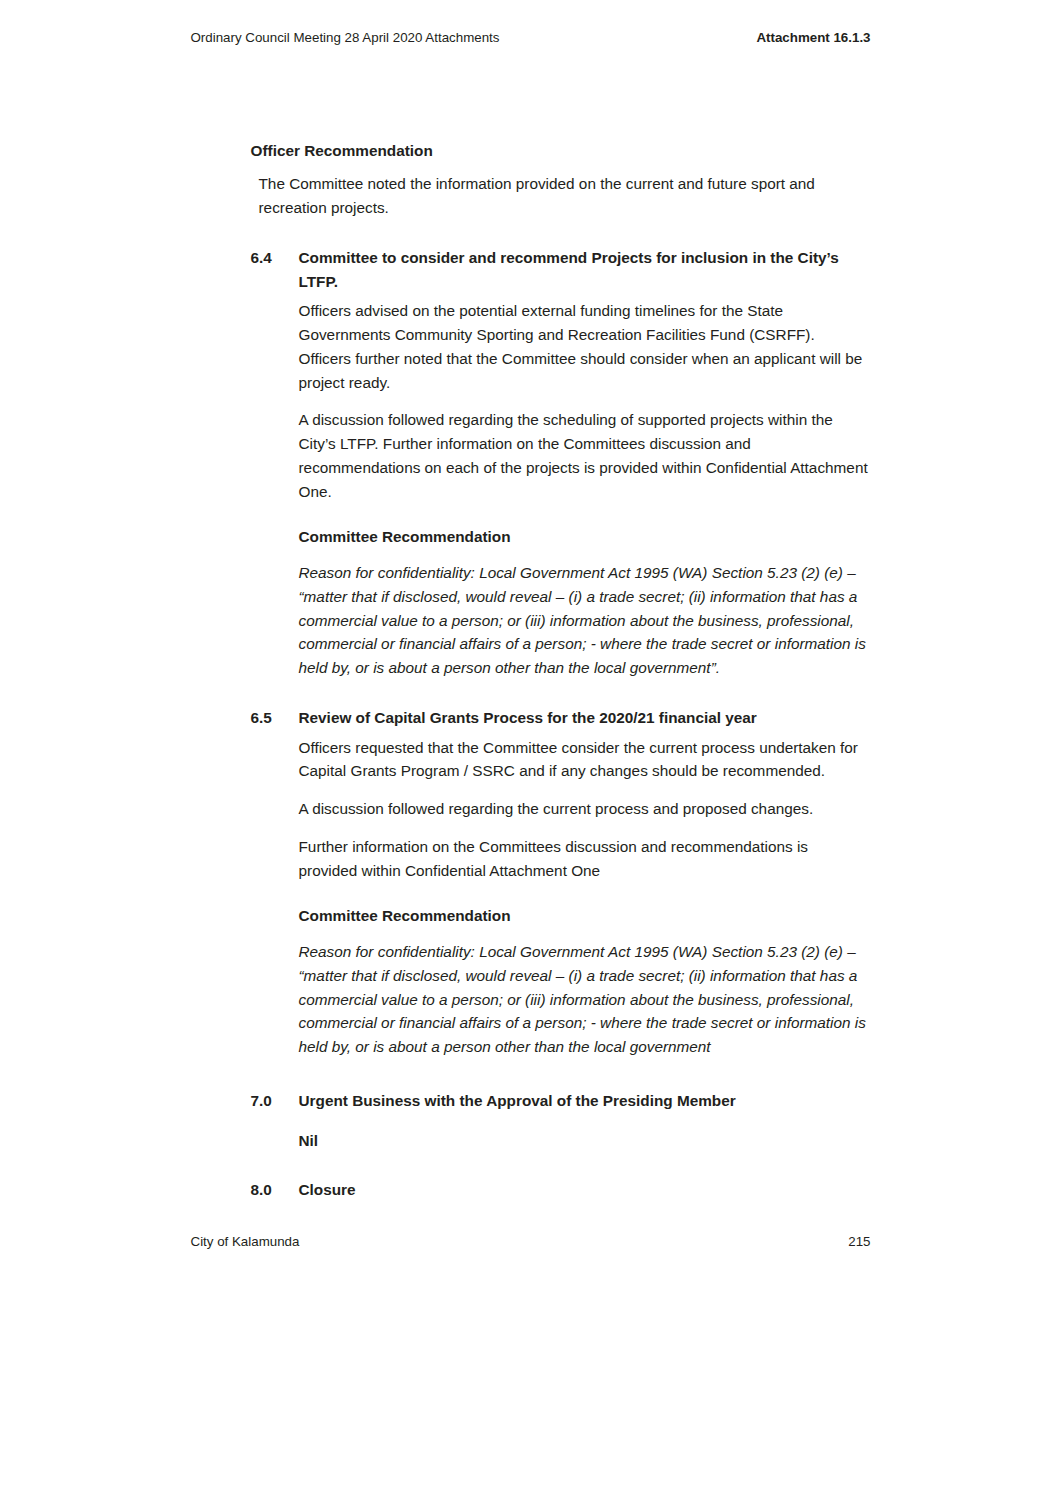Ordinary Council Meeting 28 April 2020 Attachments
Attachment 16.1.3
Officer Recommendation
The Committee noted the information provided on the current and future sport and recreation projects.
6.4
Committee to consider and recommend Projects for inclusion in the City’s LTFP.
Officers advised on the potential external funding timelines for the State Governments Community Sporting and Recreation Facilities Fund (CSRFF). Officers further noted that the Committee should consider when an applicant will be project ready.
A discussion followed regarding the scheduling of supported projects within the City’s LTFP. Further information on the Committees discussion and recommendations on each of the projects is provided within Confidential Attachment One.
Committee Recommendation
Reason for confidentiality: Local Government Act 1995 (WA) Section 5.23 (2) (e) – “matter that if disclosed, would reveal – (i) a trade secret; (ii) information that has a commercial value to a person; or (iii) information about the business, professional, commercial or financial affairs of a person; - where the trade secret or information is held by, or is about a person other than the local government”.
6.5
Review of Capital Grants Process for the 2020/21 financial year
Officers requested that the Committee consider the current process undertaken for Capital Grants Program / SSRC and if any changes should be recommended.
A discussion followed regarding the current process and proposed changes.
Further information on the Committees discussion and recommendations is provided within Confidential Attachment One
Committee Recommendation
Reason for confidentiality: Local Government Act 1995 (WA) Section 5.23 (2) (e) – “matter that if disclosed, would reveal – (i) a trade secret; (ii) information that has a commercial value to a person; or (iii) information about the business, professional, commercial or financial affairs of a person; - where the trade secret or information is held by, or is about a person other than the local government
7.0
Urgent Business with the Approval of the Presiding Member
Nil
8.0
Closure
City of Kalamunda
215